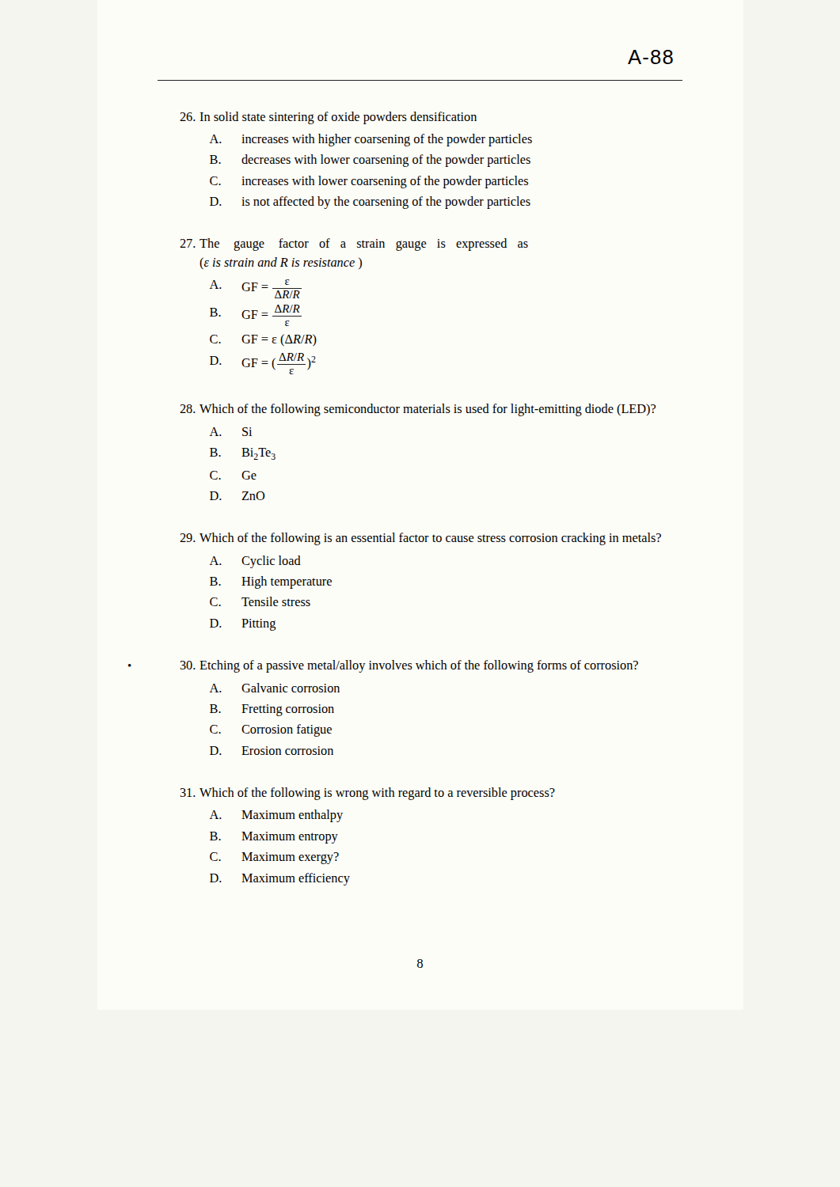A-88
In solid state sintering of oxide powders densification
increases with higher coarsening of the powder particles
decreases with lower coarsening of the powder particles
increases with lower coarsening of the powder particles
is not affected by the coarsening of the powder particles
The gauge factor of a strain gauge is expressed as
(ε is strain and R is resistance )
GF = εΔR/R
GF = ΔR/R ε
GF = ε (ΔR/R)
GF = (ΔR/R ε)2
Which of the following semiconductor materials is used for light-emitting diode (LED)?
Si
Bi2Te3
Ge
ZnO
Which of the following is an essential factor to cause stress corrosion cracking in metals?
Cyclic load
High temperature
Tensile stress
Pitting
• Etching of a passive metal/alloy involves which of the following forms of corrosion?
Galvanic corrosion
Fretting corrosion
Corrosion fatigue
Erosion corrosion
Which of the following is wrong with regard to a reversible process?
Maximum enthalpy
Maximum entropy
Maximum exergy?
Maximum efficiency
8